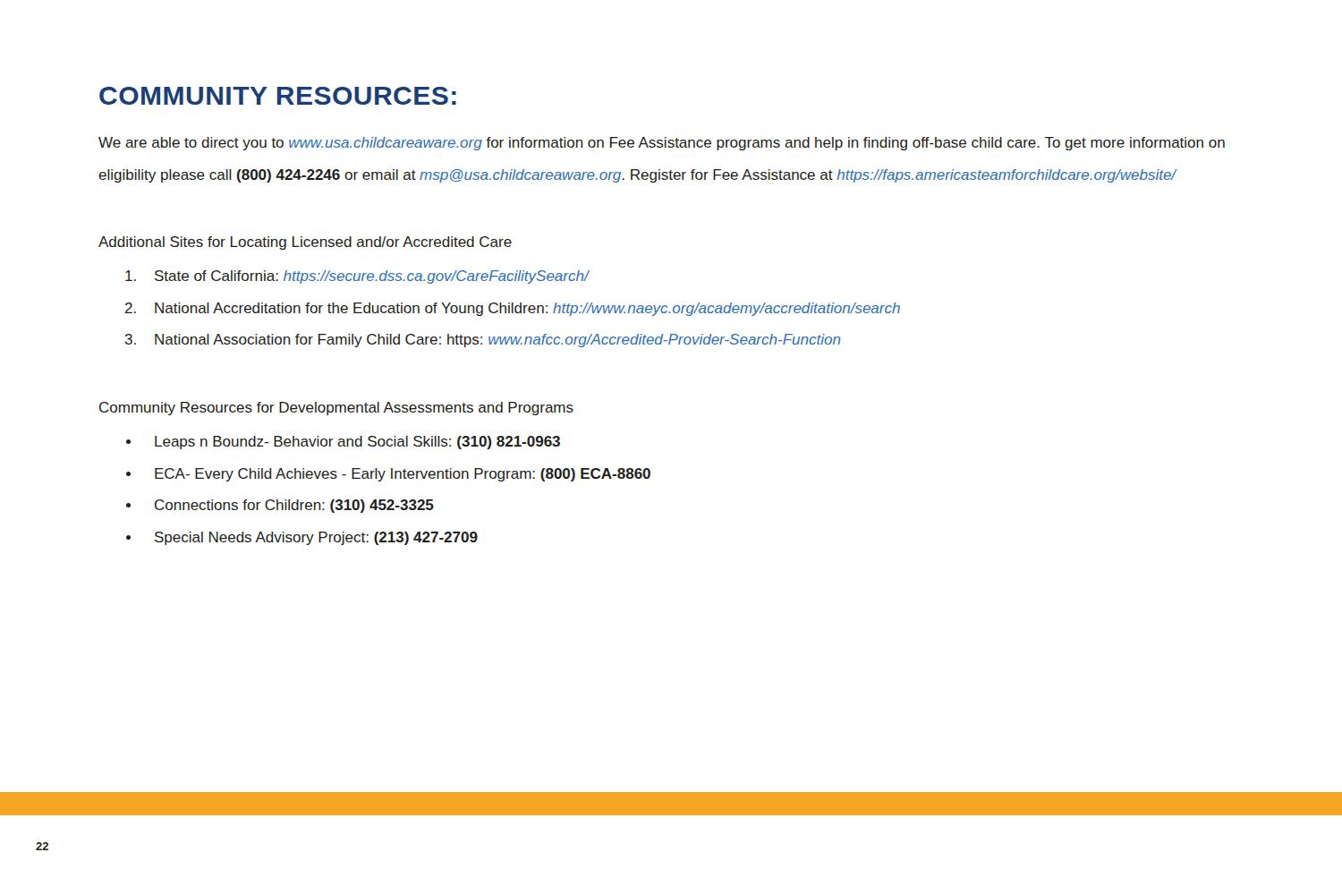COMMUNITY RESOURCES:
We are able to direct you to www.usa.childcareaware.org for information on Fee Assistance programs and help in finding off-base child care. To get more information on eligibility please call (800) 424-2246 or email at msp@usa.childcareaware.org. Register for Fee Assistance at https://faps.americasteamforchildcare.org/website/
Additional Sites for Locating Licensed and/or Accredited Care
State of California: https://secure.dss.ca.gov/CareFacilitySearch/
National Accreditation for the Education of Young Children: http://www.naeyc.org/academy/accreditation/search
National Association for Family Child Care: https: www.nafcc.org/Accredited-Provider-Search-Function
Community Resources for Developmental Assessments and Programs
Leaps n Boundz- Behavior and Social Skills: (310) 821-0963
ECA- Every Child Achieves - Early Intervention Program: (800) ECA-8860
Connections for Children: (310) 452-3325
Special Needs Advisory Project: (213) 427-2709
22